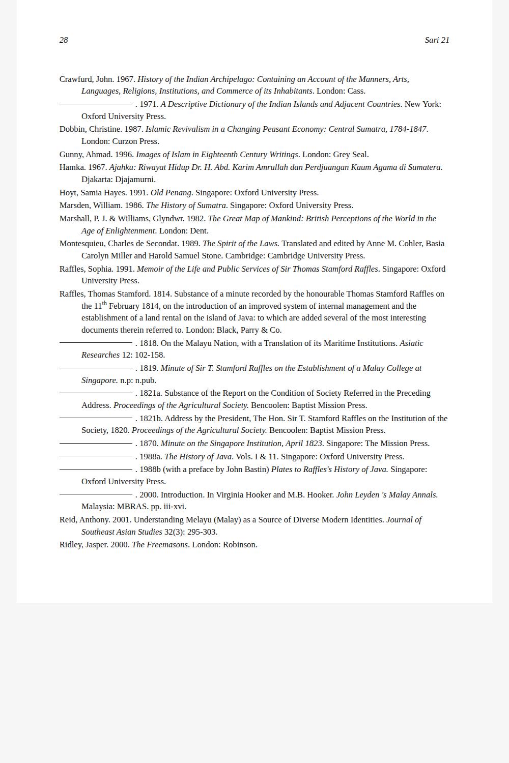28 Sari 21
Crawfurd, John. 1967. History of the Indian Archipelago: Containing an Account of the Manners, Arts, Languages, Religions, Institutions, and Commerce of its Inhabitants. London: Cass.
. 1971. A Descriptive Dictionary of the Indian Islands and Adjacent Countries. New York: Oxford University Press.
Dobbin, Christine. 1987. Islamic Revivalism in a Changing Peasant Economy: Central Sumatra, 1784-1847. London: Curzon Press.
Gunny, Ahmad. 1996. Images of Islam in Eighteenth Century Writings. London: Grey Seal.
Hamka. 1967. Ajahku: Riwayat Hidup Dr. H. Abd. Karim Amrullah dan Perdjuangan Kaum Agama di Sumatera. Djakarta: Djajamurni.
Hoyt, Samia Hayes. 1991. Old Penang. Singapore: Oxford University Press.
Marsden, William. 1986. The History of Sumatra. Singapore: Oxford University Press.
Marshall, P. J. & Williams, Glyndwr. 1982. The Great Map of Mankind: British Perceptions of the World in the Age of Enlightenment. London: Dent.
Montesquieu, Charles de Secondat. 1989. The Spirit of the Laws. Translated and edited by Anne M. Cohler, Basia Carolyn Miller and Harold Samuel Stone. Cambridge: Cambridge University Press.
Raffles, Sophia. 1991. Memoir of the Life and Public Services of Sir Thomas Stamford Raffles. Singapore: Oxford University Press.
Raffles, Thomas Stamford. 1814. Substance of a minute recorded by the honourable Thomas Stamford Raffles on the 11th February 1814, on the introduction of an improved system of internal management and the establishment of a land rental on the island of Java: to which are added several of the most interesting documents therein referred to. London: Black, Parry & Co.
. 1818. On the Malayu Nation, with a Translation of its Maritime Institutions. Asiatic Researches 12: 102-158.
. 1819. Minute of Sir T. Stamford Raffles on the Establishment of a Malay College at Singapore. n.p: n.pub.
. 1821a. Substance of the Report on the Condition of Society Referred in the Preceding Address. Proceedings of the Agricultural Society. Bencoolen: Baptist Mission Press.
. 1821b. Address by the President, The Hon. Sir T. Stamford Raffles on the Institution of the Society, 1820. Proceedings of the Agricultural Society. Bencoolen: Baptist Mission Press.
. 1870. Minute on the Singapore Institution, April 1823. Singapore: The Mission Press.
. 1988a. The History of Java. Vols. I & 11. Singapore: Oxford University Press.
. 1988b (with a preface by John Bastin) Plates to Raffles's History of Java. Singapore: Oxford University Press.
. 2000. Introduction. In Virginia Hooker and M.B. Hooker. John Leyden 's Malay Annals. Malaysia: MBRAS. pp. iii-xvi.
Reid, Anthony. 2001. Understanding Melayu (Malay) as a Source of Diverse Modern Identities. Journal of Southeast Asian Studies 32(3): 295-303.
Ridley, Jasper. 2000. The Freemasons. London: Robinson.